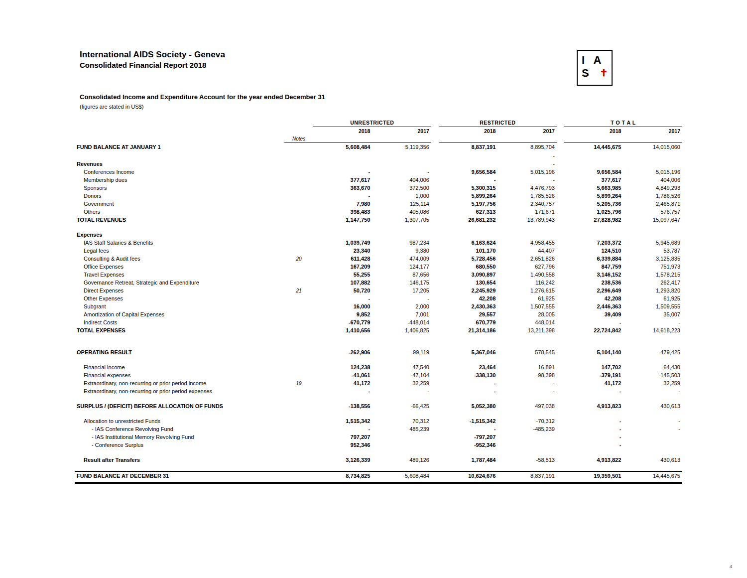I A
S
✝
International AIDS Society - Geneva
Consolidated Financial Report 2018
Consolidated Income and Expenditure Account for the year ended December 31
(figures are stated in US$)
| | | UNRESTRICTED | | RESTRICTED | | T O T A L |
| | | 2018 | 2017 | | 2018 | 2017 | | 2018 | 2017 |
| | Notes | | | | | | | | |
| FUND BALANCE AT JANUARY 1 | | 5,608,484 | 5,119,356 | | 8,837,191 | 8,895,704 | | 14,445,675 | 14,015,060 |
| | | | | | | - | | | |
| Revenues | | | | | | - | | | |
| Conferences Income | | - | - | | 9,656,584 | 5,015,196 | | 9,656,584 | 5,015,196 |
| Membership dues | | 377,617 | 404,006 | | - | - | | 377,617 | 404,006 |
| Sponsors | | 363,670 | 372,500 | | 5,300,315 | 4,476,793 | | 5,663,985 | 4,849,293 |
| Donors | | - | 1,000 | | 5,899,264 | 1,785,526 | | 5,899,264 | 1,786,526 |
| Government | | 7,980 | 125,114 | | 5,197,756 | 2,340,757 | | 5,205,736 | 2,465,871 |
| Others | | 398,483 | 405,086 | | 627,313 | 171,671 | | 1,025,796 | 576,757 |
| TOTAL REVENUES | | 1,147,750 | 1,307,705 | | 26,681,232 | 13,789,943 | | 27,828,982 | 15,097,647 |
| Expenses | | | | | | | | | |
| IAS Staff Salaries & Benefits | | 1,039,749 | 987,234 | | 6,163,624 | 4,958,455 | | 7,203,372 | 5,945,689 |
| Legal fees | | 23,340 | 9,380 | | 101,170 | 44,407 | | 124,510 | 53,787 |
| Consulting & Audit fees | 20 | 611,428 | 474,009 | | 5,728,456 | 2,651,826 | | 6,339,884 | 3,125,835 |
| Office Expenses | | 167,209 | 124,177 | | 680,550 | 627,796 | | 847,759 | 751,973 |
| Travel Expenses | | 55,255 | 87,656 | | 3,090,897 | 1,490,558 | | 3,146,152 | 1,578,215 |
| Governance Retreat, Strategic and Expenditure | | 107,882 | 146,175 | | 130,654 | 116,242 | | 238,536 | 262,417 |
| Direct Expenses | 21 | 50,720 | 17,205 | | 2,245,929 | 1,276,615 | | 2,296,649 | 1,293,820 |
| Other Expenses | | - | - | | 42,208 | 61,925 | | 42,208 | 61,925 |
| Subgrant | | 16,000 | 2,000 | | 2,430,363 | 1,507,555 | | 2,446,363 | 1,509,555 |
| Amortization of Capital Expenses | | 9,852 | 7,001 | | 29,557 | 28,005 | | 39,409 | 35,007 |
| Indirect Costs | | -670,779 | -448,014 | | 670,779 | 448,014 | | - | - |
| TOTAL EXPENSES | | 1,410,656 | 1,406,825 | | 21,314,186 | 13,211,398 | | 22,724,842 | 14,618,223 |
| OPERATING RESULT | | -262,906 | -99,119 | | 5,367,046 | 578,545 | | 5,104,140 | 479,425 |
| Financial income | | 124,238 | 47,540 | | 23,464 | 16,891 | | 147,702 | 64,430 |
| Financial expenses | | -41,061 | -47,104 | | -338,130 | -98,398 | | -379,191 | -145,503 |
| Extraordinary, non-recurring or prior period income | 19 | 41,172 | 32,259 | | - | - | | 41,172 | 32,259 |
| Extraordinary, non-recurring or prior period expenses | | - | - | | - | - | | - | - |
| SURPLUS / (DEFICIT) BEFORE ALLOCATION OF FUNDS | | -138,556 | -66,425 | | 5,052,380 | 497,038 | | 4,913,823 | 430,613 |
| Allocation to unrestricted Funds | | 1,515,342 | 70,312 | | -1,515,342 | -70,312 | | - | - |
| - IAS Conference Revolving Fund | | - | 485,239 | | - | -485,239 | | - | - |
| - IAS Institutional Memory Revolving Fund | | 797,207 | | | -797,207 | | | - | |
| - Conference Surplus | | 952,346 | | | -952,346 | | | - | |
| Result after Transfers | | 3,126,339 | 489,126 | | 1,787,484 | -58,513 | | 4,913,822 | 430,613 |
| FUND BALANCE AT DECEMBER 31 | | 8,734,825 | 5,608,484 | | 10,624,676 | 8,837,191 | | 19,359,501 | 14,445,675 |
4